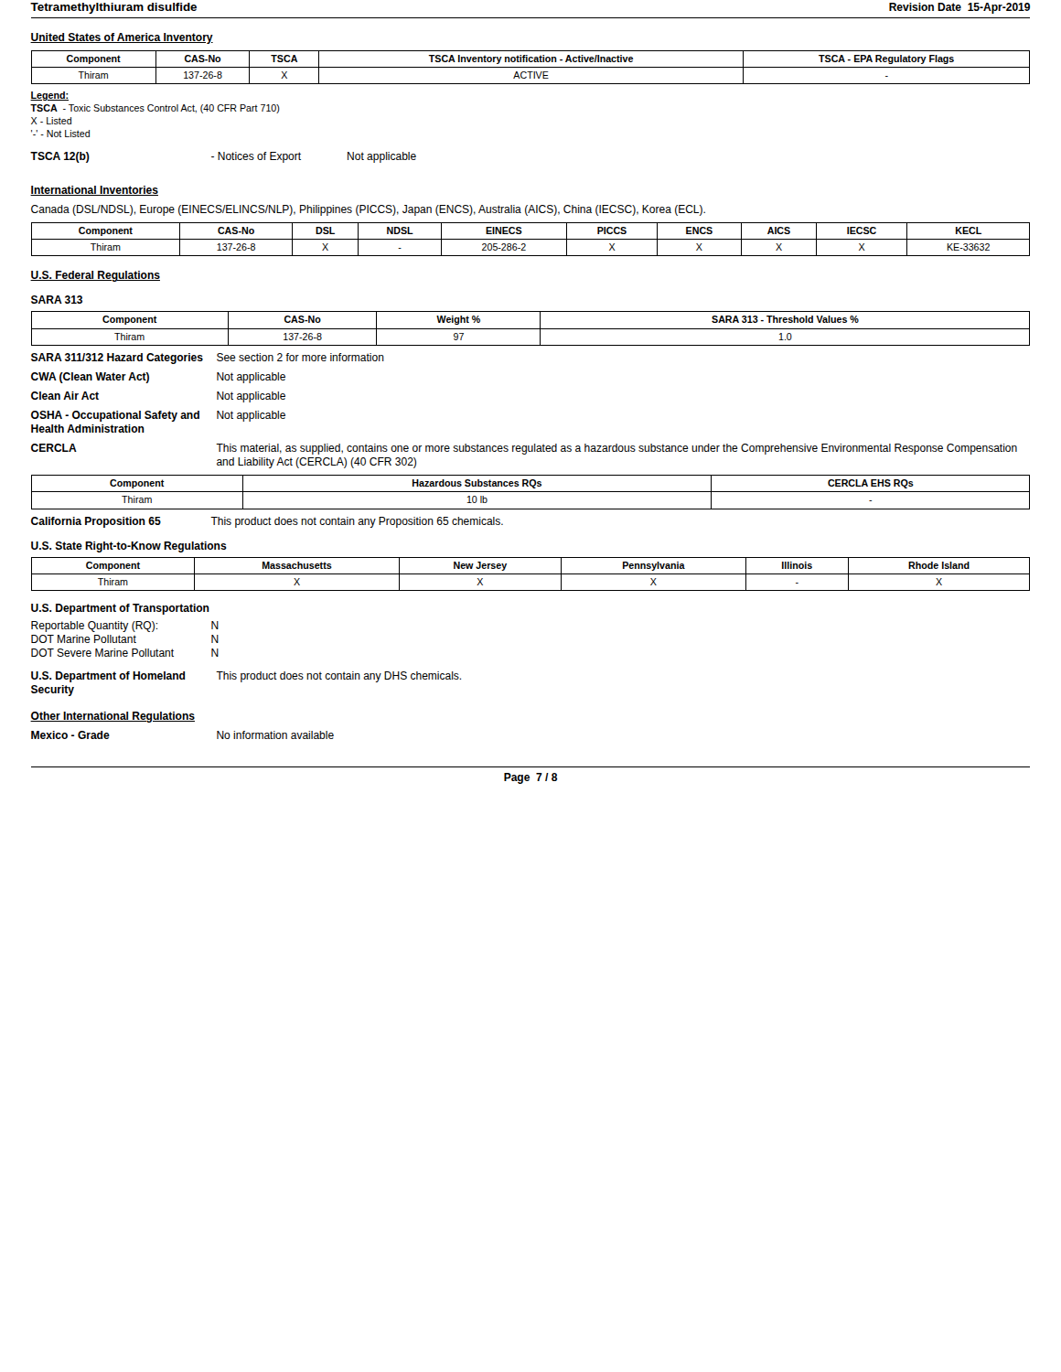Tetramethylthiuram disulfide
Revision Date 15-Apr-2019
United States of America Inventory
| Component | CAS-No | TSCA | TSCA Inventory notification - Active/Inactive | TSCA - EPA Regulatory Flags |
| --- | --- | --- | --- | --- |
| Thiram | 137-26-8 | X | ACTIVE | - |
Legend:
TSCA - Toxic Substances Control Act, (40 CFR Part 710)
X - Listed
'-' - Not Listed
TSCA 12(b)
- Notices of Export Not applicable
International Inventories
Canada (DSL/NDSL), Europe (EINECS/ELINCS/NLP), Philippines (PICCS), Japan (ENCS), Australia (AICS), China (IECSC), Korea (ECL).
| Component | CAS-No | DSL | NDSL | EINECS | PICCS | ENCS | AICS | IECSC | KECL |
| --- | --- | --- | --- | --- | --- | --- | --- | --- | --- |
| Thiram | 137-26-8 | X | - | 205-286-2 | X | X | X | X | KE-33632 |
U.S. Federal Regulations
SARA 313
| Component | CAS-No | Weight % | SARA 313 - Threshold Values % |
| --- | --- | --- | --- |
| Thiram | 137-26-8 | 97 | 1.0 |
SARA 311/312 Hazard Categories
See section 2 for more information
CWA (Clean Water Act)
Not applicable
Clean Air Act
Not applicable
OSHA - Occupational Safety and Health Administration
Not applicable
CERCLA
This material, as supplied, contains one or more substances regulated as a hazardous substance under the Comprehensive Environmental Response Compensation and Liability Act (CERCLA) (40 CFR 302)
| Component | Hazardous Substances RQs | CERCLA EHS RQs |
| --- | --- | --- |
| Thiram | 10 lb | - |
California Proposition 65
This product does not contain any Proposition 65 chemicals.
U.S. State Right-to-Know Regulations
| Component | Massachusetts | New Jersey | Pennsylvania | Illinois | Rhode Island |
| --- | --- | --- | --- | --- | --- |
| Thiram | X | X | X | - | X |
U.S. Department of Transportation
Reportable Quantity (RQ):
N
DOT Marine Pollutant
N
DOT Severe Marine Pollutant
N
U.S. Department of Homeland Security
This product does not contain any DHS chemicals.
Other International Regulations
Mexico - Grade
No information available
Page 7 / 8